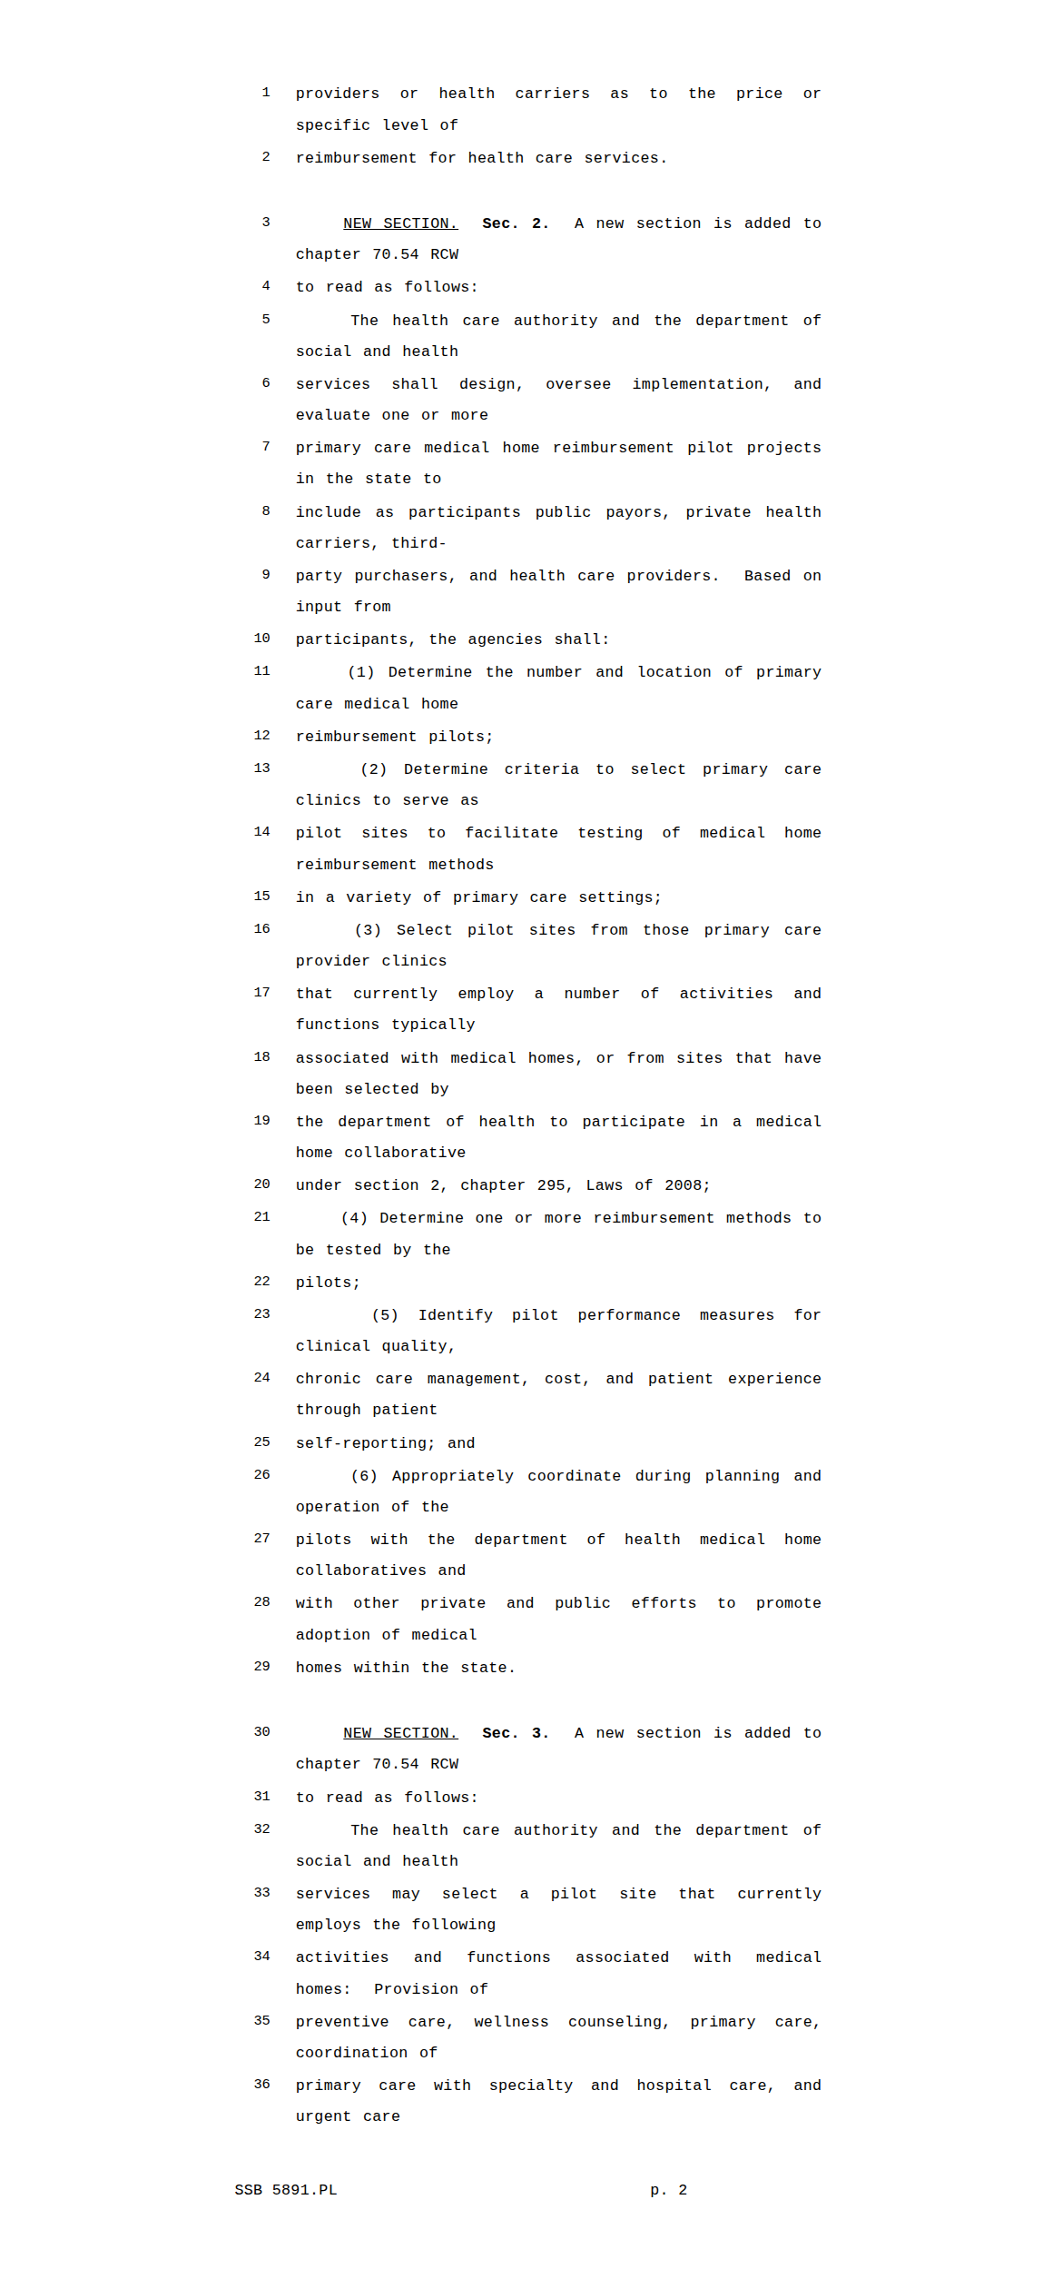| 1 | providers or health carriers as to the price or specific level of |
| 2 | reimbursement for health care services. |
| 3 | NEW SECTION. Sec. 2. A new section is added to chapter 70.54 RCW |
| 4 | to read as follows: |
| 5 | The health care authority and the department of social and health |
| 6 | services shall design, oversee implementation, and evaluate one or more |
| 7 | primary care medical home reimbursement pilot projects in the state to |
| 8 | include as participants public payors, private health carriers, third- |
| 9 | party purchasers, and health care providers. Based on input from |
| 10 | participants, the agencies shall: |
| 11 | (1) Determine the number and location of primary care medical home |
| 12 | reimbursement pilots; |
| 13 | (2) Determine criteria to select primary care clinics to serve as |
| 14 | pilot sites to facilitate testing of medical home reimbursement methods |
| 15 | in a variety of primary care settings; |
| 16 | (3) Select pilot sites from those primary care provider clinics |
| 17 | that currently employ a number of activities and functions typically |
| 18 | associated with medical homes, or from sites that have been selected by |
| 19 | the department of health to participate in a medical home collaborative |
| 20 | under section 2, chapter 295, Laws of 2008; |
| 21 | (4) Determine one or more reimbursement methods to be tested by the |
| 22 | pilots; |
| 23 | (5) Identify pilot performance measures for clinical quality, |
| 24 | chronic care management, cost, and patient experience through patient |
| 25 | self-reporting; and |
| 26 | (6) Appropriately coordinate during planning and operation of the |
| 27 | pilots with the department of health medical home collaboratives and |
| 28 | with other private and public efforts to promote adoption of medical |
| 29 | homes within the state. |
| 30 | NEW SECTION. Sec. 3. A new section is added to chapter 70.54 RCW |
| 31 | to read as follows: |
| 32 | The health care authority and the department of social and health |
| 33 | services may select a pilot site that currently employs the following |
| 34 | activities and functions associated with medical homes: Provision of |
| 35 | preventive care, wellness counseling, primary care, coordination of |
| 36 | primary care with specialty and hospital care, and urgent care |
SSB 5891.PL p. 2